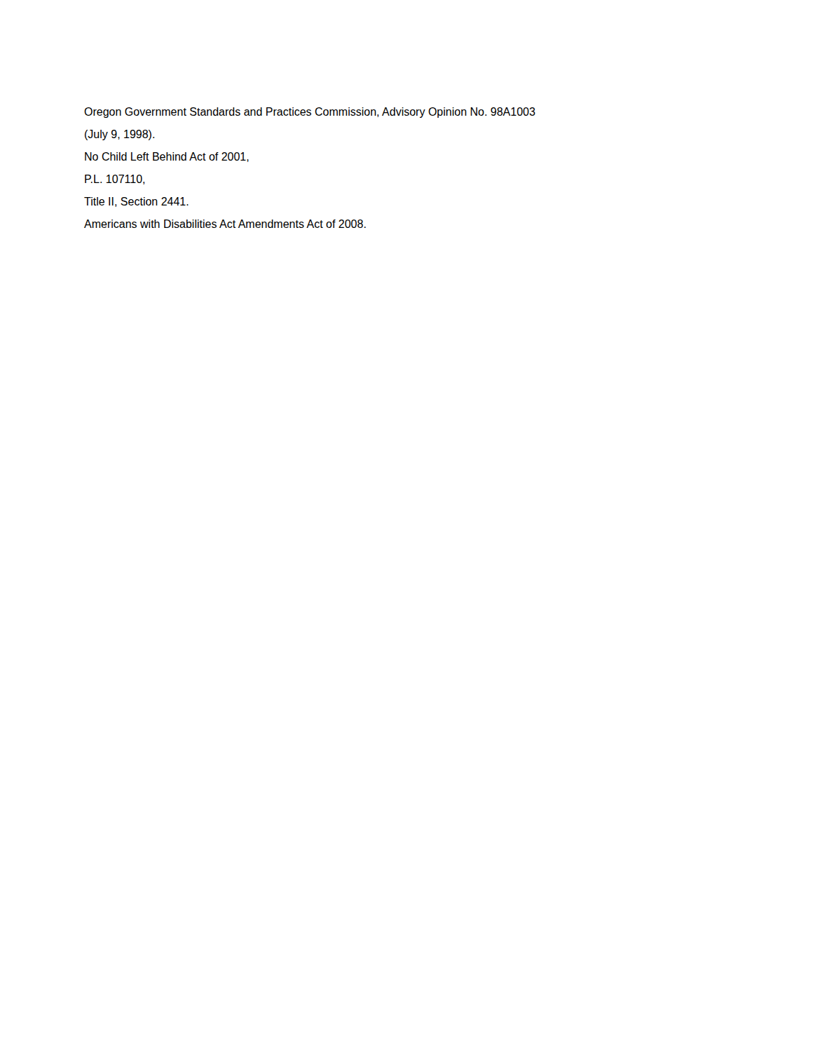Oregon Government Standards and Practices Commission, Advisory Opinion No. 98A1003
(July 9, 1998).
No Child Left Behind Act of 2001,
P.L. 107110,
Title II, Section 2441.
Americans with Disabilities Act Amendments Act of 2008.